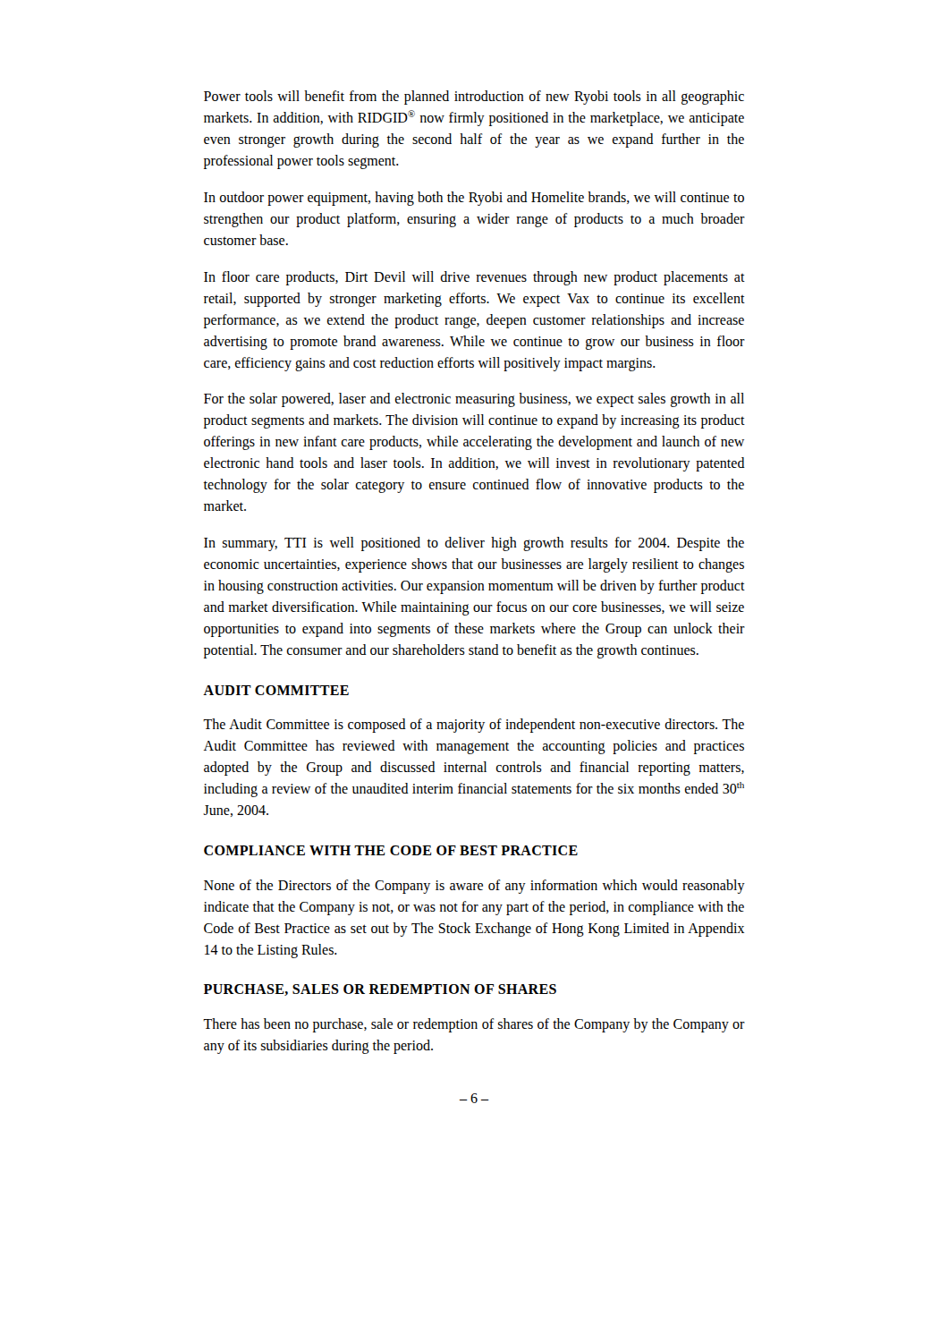Power tools will benefit from the planned introduction of new Ryobi tools in all geographic markets. In addition, with RIDGID® now firmly positioned in the marketplace, we anticipate even stronger growth during the second half of the year as we expand further in the professional power tools segment.
In outdoor power equipment, having both the Ryobi and Homelite brands, we will continue to strengthen our product platform, ensuring a wider range of products to a much broader customer base.
In floor care products, Dirt Devil will drive revenues through new product placements at retail, supported by stronger marketing efforts. We expect Vax to continue its excellent performance, as we extend the product range, deepen customer relationships and increase advertising to promote brand awareness. While we continue to grow our business in floor care, efficiency gains and cost reduction efforts will positively impact margins.
For the solar powered, laser and electronic measuring business, we expect sales growth in all product segments and markets. The division will continue to expand by increasing its product offerings in new infant care products, while accelerating the development and launch of new electronic hand tools and laser tools. In addition, we will invest in revolutionary patented technology for the solar category to ensure continued flow of innovative products to the market.
In summary, TTI is well positioned to deliver high growth results for 2004. Despite the economic uncertainties, experience shows that our businesses are largely resilient to changes in housing construction activities. Our expansion momentum will be driven by further product and market diversification. While maintaining our focus on our core businesses, we will seize opportunities to expand into segments of these markets where the Group can unlock their potential. The consumer and our shareholders stand to benefit as the growth continues.
Audit Committee
The Audit Committee is composed of a majority of independent non-executive directors. The Audit Committee has reviewed with management the accounting policies and practices adopted by the Group and discussed internal controls and financial reporting matters, including a review of the unaudited interim financial statements for the six months ended 30th June, 2004.
Compliance with the Code of Best Practice
None of the Directors of the Company is aware of any information which would reasonably indicate that the Company is not, or was not for any part of the period, in compliance with the Code of Best Practice as set out by The Stock Exchange of Hong Kong Limited in Appendix 14 to the Listing Rules.
Purchase, Sales or Redemption of Shares
There has been no purchase, sale or redemption of shares of the Company by the Company or any of its subsidiaries during the period.
– 6 –